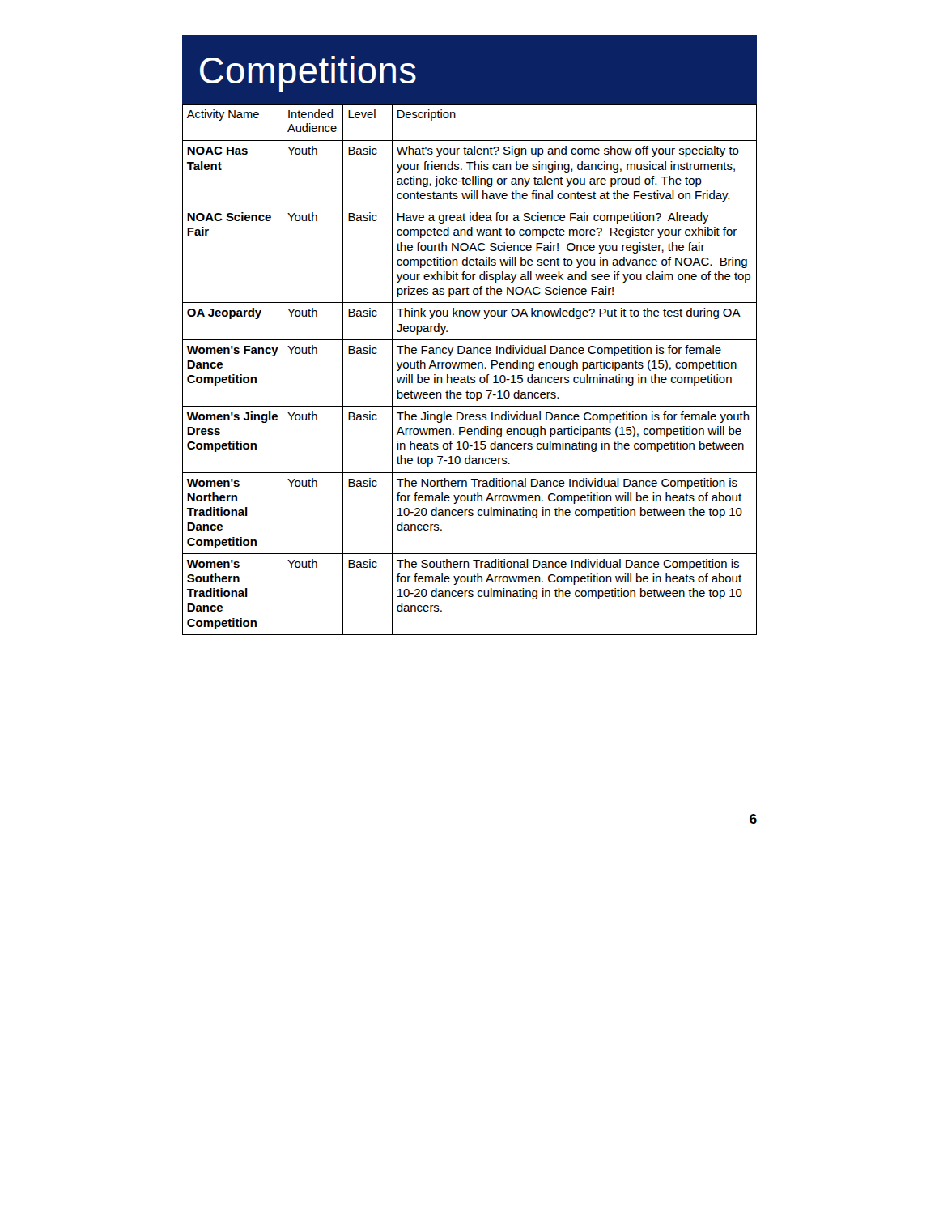Competitions
| Activity Name | Intended Audience | Level | Description |
| --- | --- | --- | --- |
| NOAC Has Talent | Youth | Basic | What's your talent? Sign up and come show off your specialty to your friends. This can be singing, dancing, musical instruments, acting, joke-telling or any talent you are proud of. The top contestants will have the final contest at the Festival on Friday. |
| NOAC Science Fair | Youth | Basic | Have a great idea for a Science Fair competition? Already competed and want to compete more? Register your exhibit for the fourth NOAC Science Fair! Once you register, the fair competition details will be sent to you in advance of NOAC. Bring your exhibit for display all week and see if you claim one of the top prizes as part of the NOAC Science Fair! |
| OA Jeopardy | Youth | Basic | Think you know your OA knowledge? Put it to the test during OA Jeopardy. |
| Women's Fancy Dance Competition | Youth | Basic | The Fancy Dance Individual Dance Competition is for female youth Arrowmen. Pending enough participants (15), competition will be in heats of 10-15 dancers culminating in the competition between the top 7-10 dancers. |
| Women's Jingle Dress Competition | Youth | Basic | The Jingle Dress Individual Dance Competition is for female youth Arrowmen. Pending enough participants (15), competition will be in heats of 10-15 dancers culminating in the competition between the top 7-10 dancers. |
| Women's Northern Traditional Dance Competition | Youth | Basic | The Northern Traditional Dance Individual Dance Competition is for female youth Arrowmen. Competition will be in heats of about 10-20 dancers culminating in the competition between the top 10 dancers. |
| Women's Southern Traditional Dance Competition | Youth | Basic | The Southern Traditional Dance Individual Dance Competition is for female youth Arrowmen. Competition will be in heats of about 10-20 dancers culminating in the competition between the top 10 dancers. |
6